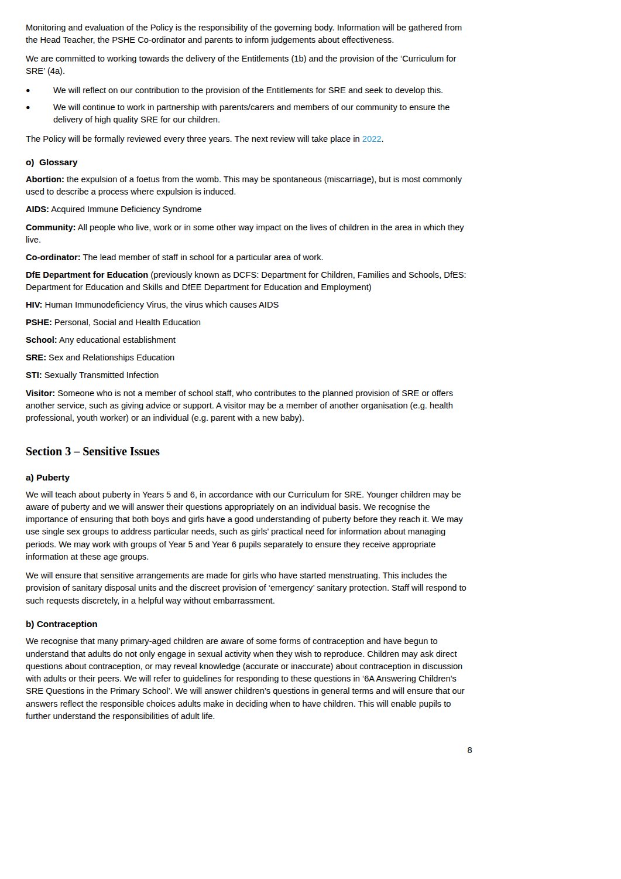Monitoring and evaluation of the Policy is the responsibility of the governing body. Information will be gathered from the Head Teacher, the PSHE Co-ordinator and parents to inform judgements about effectiveness.
We are committed to working towards the delivery of the Entitlements (1b) and the provision of the ‘Curriculum for SRE’ (4a).
We will reflect on our contribution to the provision of the Entitlements for SRE and seek to develop this.
We will continue to work in partnership with parents/carers and members of our community to ensure the delivery of high quality SRE for our children.
The Policy will be formally reviewed every three years. The next review will take place in 2022.
o) Glossary
Abortion: the expulsion of a foetus from the womb. This may be spontaneous (miscarriage), but is most commonly used to describe a process where expulsion is induced.
AIDS: Acquired Immune Deficiency Syndrome
Community: All people who live, work or in some other way impact on the lives of children in the area in which they live.
Co-ordinator: The lead member of staff in school for a particular area of work.
DfE Department for Education (previously known as DCFS: Department for Children, Families and Schools, DfES: Department for Education and Skills and DfEE Department for Education and Employment)
HIV: Human Immunodeficiency Virus, the virus which causes AIDS
PSHE: Personal, Social and Health Education
School: Any educational establishment
SRE: Sex and Relationships Education
STI: Sexually Transmitted Infection
Visitor: Someone who is not a member of school staff, who contributes to the planned provision of SRE or offers another service, such as giving advice or support. A visitor may be a member of another organisation (e.g. health professional, youth worker) or an individual (e.g. parent with a new baby).
Section 3 – Sensitive Issues
a) Puberty
We will teach about puberty in Years 5 and 6, in accordance with our Curriculum for SRE. Younger children may be aware of puberty and we will answer their questions appropriately on an individual basis. We recognise the importance of ensuring that both boys and girls have a good understanding of puberty before they reach it. We may use single sex groups to address particular needs, such as girls’ practical need for information about managing periods. We may work with groups of Year 5 and Year 6 pupils separately to ensure they receive appropriate information at these age groups.
We will ensure that sensitive arrangements are made for girls who have started menstruating. This includes the provision of sanitary disposal units and the discreet provision of ‘emergency’ sanitary protection. Staff will respond to such requests discretely, in a helpful way without embarrassment.
b) Contraception
We recognise that many primary-aged children are aware of some forms of contraception and have begun to understand that adults do not only engage in sexual activity when they wish to reproduce. Children may ask direct questions about contraception, or may reveal knowledge (accurate or inaccurate) about contraception in discussion with adults or their peers. We will refer to guidelines for responding to these questions in ‘6A Answering Children’s SRE Questions in the Primary School’. We will answer children’s questions in general terms and will ensure that our answers reflect the responsible choices adults make in deciding when to have children. This will enable pupils to further understand the responsibilities of adult life.
8